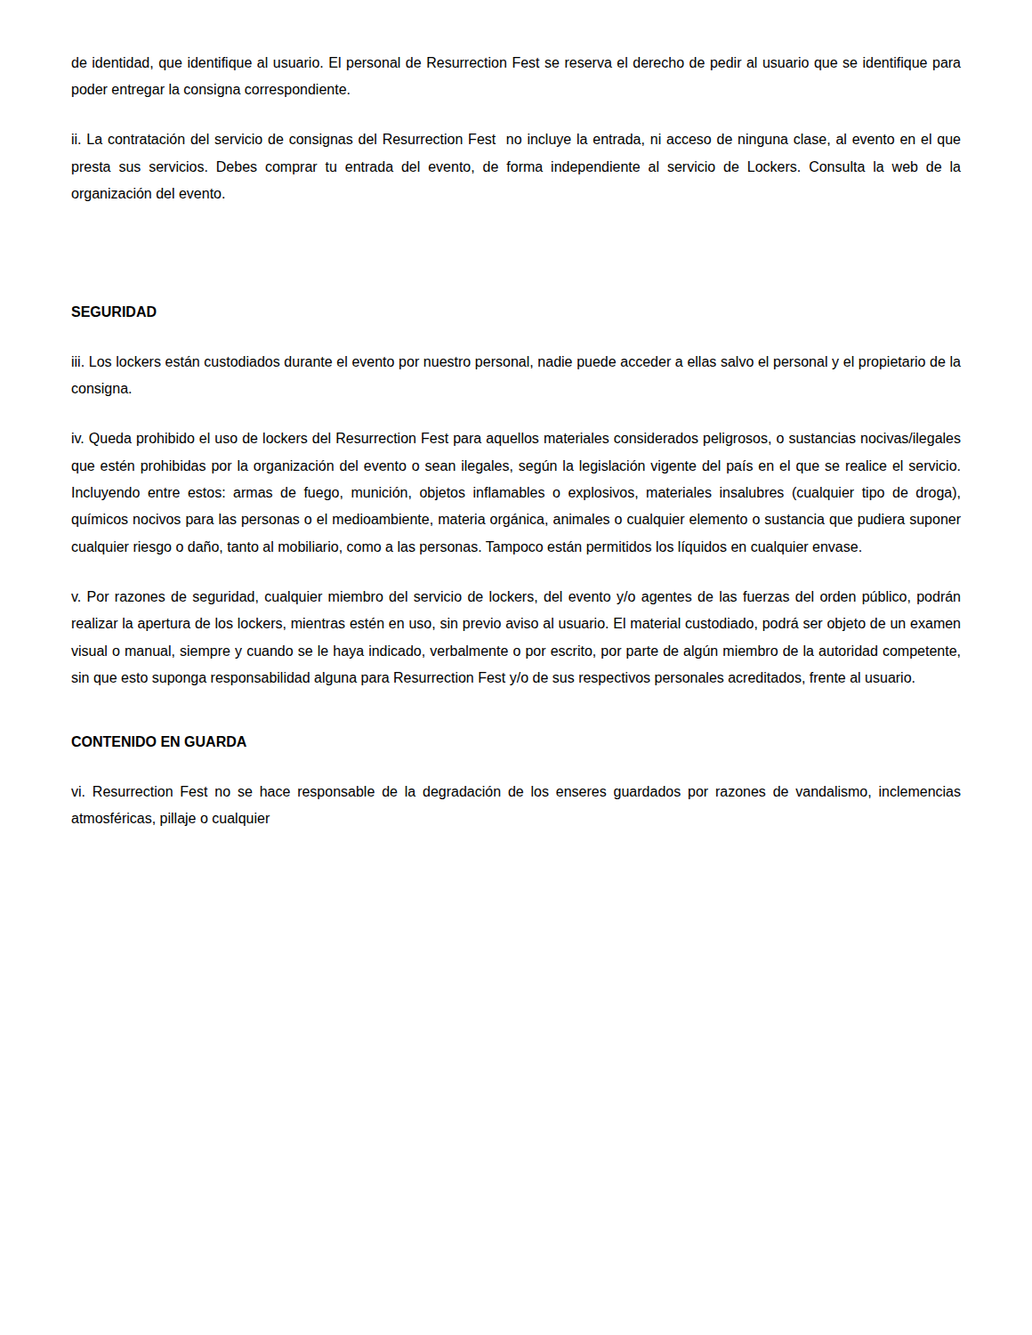de identidad, que identifique al usuario. El personal de Resurrection Fest se reserva el derecho de pedir al usuario que se identifique para poder entregar la consigna correspondiente.
ii. La contratación del servicio de consignas del Resurrection Fest no incluye la entrada, ni acceso de ninguna clase, al evento en el que presta sus servicios. Debes comprar tu entrada del evento, de forma independiente al servicio de Lockers. Consulta la web de la organización del evento.
SEGURIDAD
iii. Los lockers están custodiados durante el evento por nuestro personal, nadie puede acceder a ellas salvo el personal y el propietario de la consigna.
iv. Queda prohibido el uso de lockers del Resurrection Fest para aquellos materiales considerados peligrosos, o sustancias nocivas/ilegales que estén prohibidas por la organización del evento o sean ilegales, según la legislación vigente del país en el que se realice el servicio. Incluyendo entre estos: armas de fuego, munición, objetos inflamables o explosivos, materiales insalubres (cualquier tipo de droga), químicos nocivos para las personas o el medioambiente, materia orgánica, animales o cualquier elemento o sustancia que pudiera suponer cualquier riesgo o daño, tanto al mobiliario, como a las personas. Tampoco están permitidos los líquidos en cualquier envase.
v. Por razones de seguridad, cualquier miembro del servicio de lockers, del evento y/o agentes de las fuerzas del orden público, podrán realizar la apertura de los lockers, mientras estén en uso, sin previo aviso al usuario. El material custodiado, podrá ser objeto de un examen visual o manual, siempre y cuando se le haya indicado, verbalmente o por escrito, por parte de algún miembro de la autoridad competente, sin que esto suponga responsabilidad alguna para Resurrection Fest y/o de sus respectivos personales acreditados, frente al usuario.
CONTENIDO EN GUARDA
vi. Resurrection Fest no se hace responsable de la degradación de los enseres guardados por razones de vandalismo, inclemencias atmosféricas, pillaje o cualquier